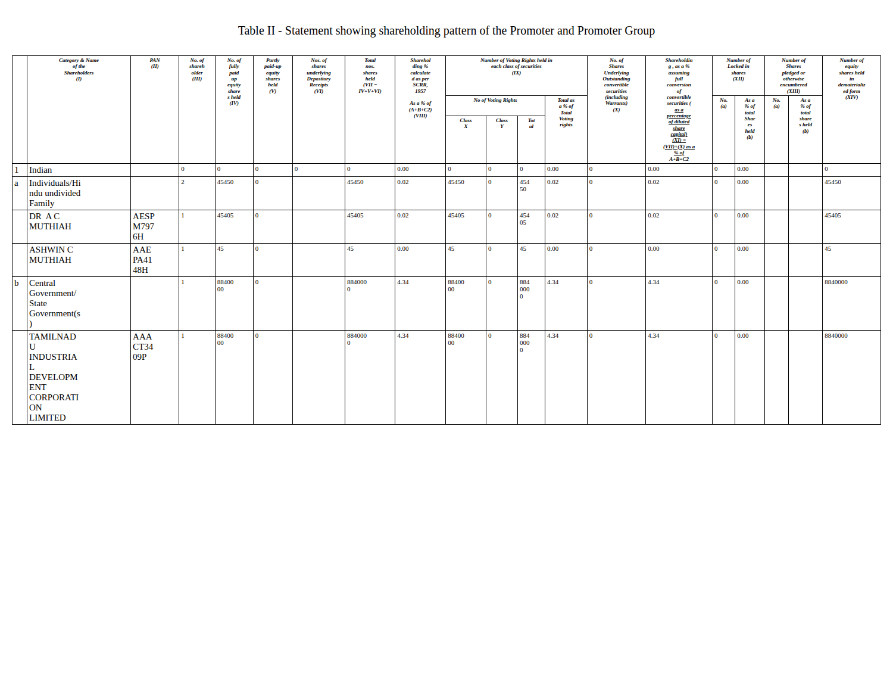Table II - Statement showing shareholding pattern of the Promoter and Promoter Group
| | Category & Name of the Shareholders (I) | PAN (II) | No. of shareh older (III) | No. of fully paid up equity share s held (IV) | Partly paid-up equity shares held (V) | Nos. of shares underlying Depository Receipts (VI) | Total nos. shares held (VII = IV+V+VI) | Sharehol ding % calculate d as per SCRR, 1957 As a % of (A+B+C2) (VIII) | Number of Voting Rights held in each class of securities (IX) | No. of Shares Underlying Outstanding convertible securities (including Warrants) (X) | Shareholdin g , as a % assuming full conversion of convertible securities ( as a percentage of diluted share capital) (XI) = (VII)+(X) as a % of A+B+C2 | Number of Locked in shares (XII) | Number of Shares pledged or otherwise encumbered (XIII) | Number of equity shares held in dematerializ ed form (XIV) |
| --- | --- | --- | --- | --- | --- | --- | --- | --- | --- | --- | --- | --- | --- | --- |
| No of Voting Rights | Total as a % of Total Voting rights | No. (a) | As a % of total Shar es held (b) | No. (a) | As a % of total share s held (b) |
| Class X | Class Y | Tot al |
| 1 | Indian | | 0 | 0 | 0 | 0 | 0 | 0.00 | 0 | 0 | 0 | 0.00 | 0 | 0.00 | 0 | 0.00 | | | 0 |
| a | Individuals/Hi ndu undivided Family | | 2 | 45450 | 0 | | 45450 | 0.02 | 45450 | 0 | 454 50 | 0.02 | 0 | 0.02 | 0 | 0.00 | | | 45450 |
| | DR A C MUTHIAH | AESP M797 6H | 1 | 45405 | 0 | | 45405 | 0.02 | 45405 | 0 | 454 05 | 0.02 | 0 | 0.02 | 0 | 0.00 | | | 45405 |
| | ASHWIN C MUTHIAH | AAE PA41 48H | 1 | 45 | 0 | | 45 | 0.00 | 45 | 0 | 45 | 0.00 | 0 | 0.00 | 0 | 0.00 | | | 45 |
| b | Central Government/ State Government(s ) | | 1 | 88400 00 | 0 | | 884000 0 | 4.34 | 88400 00 | 0 | 884 000 0 | 4.34 | 0 | 4.34 | 0 | 0.00 | | | 8840000 |
| | TAMILNAD U INDUSTRIA L DEVELOPM ENT CORPORATI ON LIMITED | AAA CT34 09P | 1 | 88400 00 | 0 | | 884000 0 | 4.34 | 88400 00 | 0 | 884 000 0 | 4.34 | 0 | 4.34 | 0 | 0.00 | | | 8840000 |